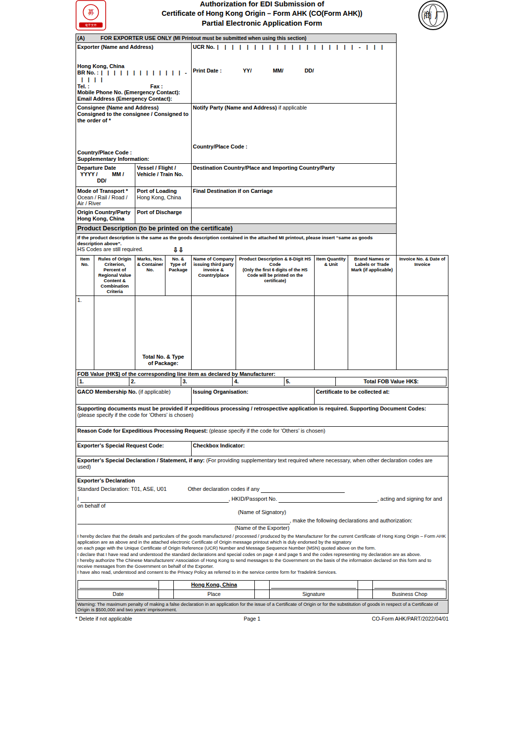Authorization for EDI Submission of
Certificate of Hong Kong Origin – Form AHK (CO(Form AHK))
Partial Electronic Application Form
| (A) FOR EXPORTER USE ONLY (MI Printout must be submitted when using this section) |
| Exporter (Name and Address) Hong Kong, China BR No. : / / / / / / / / / / / / / - / / / / Tel. : Fax : Mobile Phone No. (Emergency Contact): Email Address (Emergency Contact): | UCR No. / / / / / / / / / / / / / / / / / / / - / / / Print Date : YY/ MM/ DD/ |
| Consignee (Name and Address) Consigned to the consignee / Consigned to the order of * Country/Place Code : Supplementary Information: | Notify Party (Name and Address) if applicable Country/Place Code : |
| Departure Date YYYY / MM / DD/ | Vessel / Flight / Vehicle / Train No. | Destination Country/Place and Importing Country/Party |
| Mode of Transport * Ocean / Rail / Road / Air / River | Port of Loading Hong Kong, China | Final Destination if on Carriage |
| Origin Country/Party Hong Kong, China | Port of Discharge | |
| Product Description (to be printed on the certificate) |
| If the product description is the same as the goods description contained in the attached MI printout, please insert “same as goods description above”. HS Codes are still required. ⇩⇩ |
| Item No. | Rules of Origin Criterion, Percent of Regional Value Content & Combination Criteria | Marks, Nos. & Container No. | No. & Type of Package | Name of Company issuing third party invoice & Country/place | Product Description & 8-Digit HS Code (Only the first 6 digits of the HS Code will be printed on the certificate) | Item Quantity & Unit | Brand Names or Labels or Trade Mark (if applicable) | Invoice No. & Date of Invoice |
| 1. | | Total No. & Type of Package: | | | | | |
| FOB Value (HK$) of the corresponding line item as declared by Manufacturer: / 1. / 2. / 3. / 4. / 5. / Total FOB Value HK$: / |
| GACO Membership No. (if applicable) | Issuing Organisation: | Certificate to be collected at: |
| Supporting documents must be provided if expeditious processing / retrospective application is required. Supporting Document Codes: (please specify if the code for ‘Others’ is chosen) |
| Reason Code for Expeditious Processing Request: (please specify if the code for ‘Others’ is chosen) |
| Exporter’s Special Request Code: | Checkbox Indicator: |
| Exporter’s Special Declaration / Statement, if any: (For providing supplementary text required where necessary, when other declaration codes are used) |
| Exporter’s Declaration Standard Declaration: T01, ASE, U01 Other declaration codes if any I , HKID/Passport No. , acting and signing for and on behalf of (Name of Signatory) , make the following declarations and authorization: (Name of the Exporter) I hereby declare that the details and particulars of the goods manufactured / processed / produced by the Manufacturer for the current Certificate of Hong Kong Origin – Form AHK application are as above and in the attached electronic Certificate of Origin message printout which is duly endorsed by the signatory on each page with the Unique Certificate of Origin Reference (UCR) Number and Message Sequence Number (MSN) quoted above on the form. I declare that I have read and understood the standard declarations and special codes on page 4 and page 5 and the codes representing my declaration are as above. I hereby authorize The Chinese Manufacturers' Association of Hong Kong to send messages to the Government on the basis of the information declared on this form and to receive messages from the Government on behalf of the Exporter. I have also read, understood and consent to the Privacy Policy as referred to in the service centre form for Tradelink Services. / / / Hong Kong, China / / / / / / Date / / Place / / Signature / / Business Chop / |
Warning: The maximum penalty of making a false declaration in an application for the issue of a Certificate of Origin or for the substitution of goods in respect of a Certificate of Origin is $500,000 and two years’ imprisonment.
* Delete if not applicable
Page 1
CO-Form AHK/PART/2022/04/01